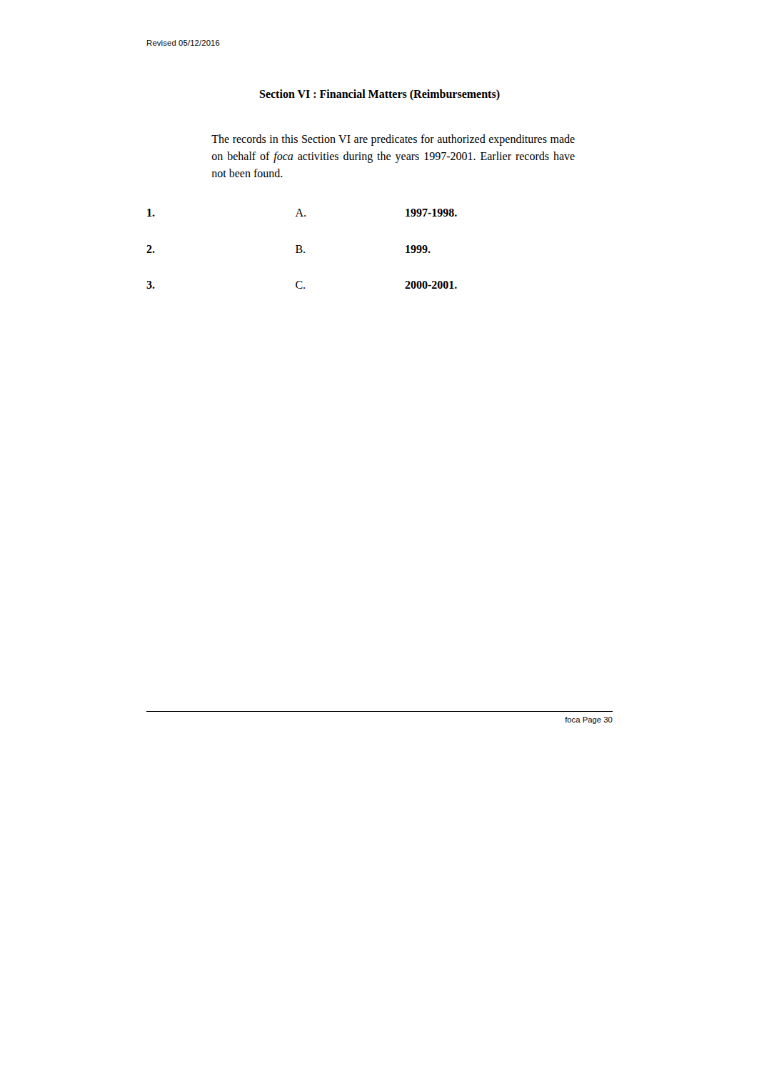Revised 05/12/2016
Section VI : Financial Matters (Reimbursements)
The records in this Section VI are predicates for authorized expenditures made on behalf of foca activities during the years 1997-2001. Earlier records have not been found.
| 1. | | A. | | 1997-1998. |
| 2. | | B. | | 1999. |
| 3. | | C. | | 2000-2001. |
foca Page 30